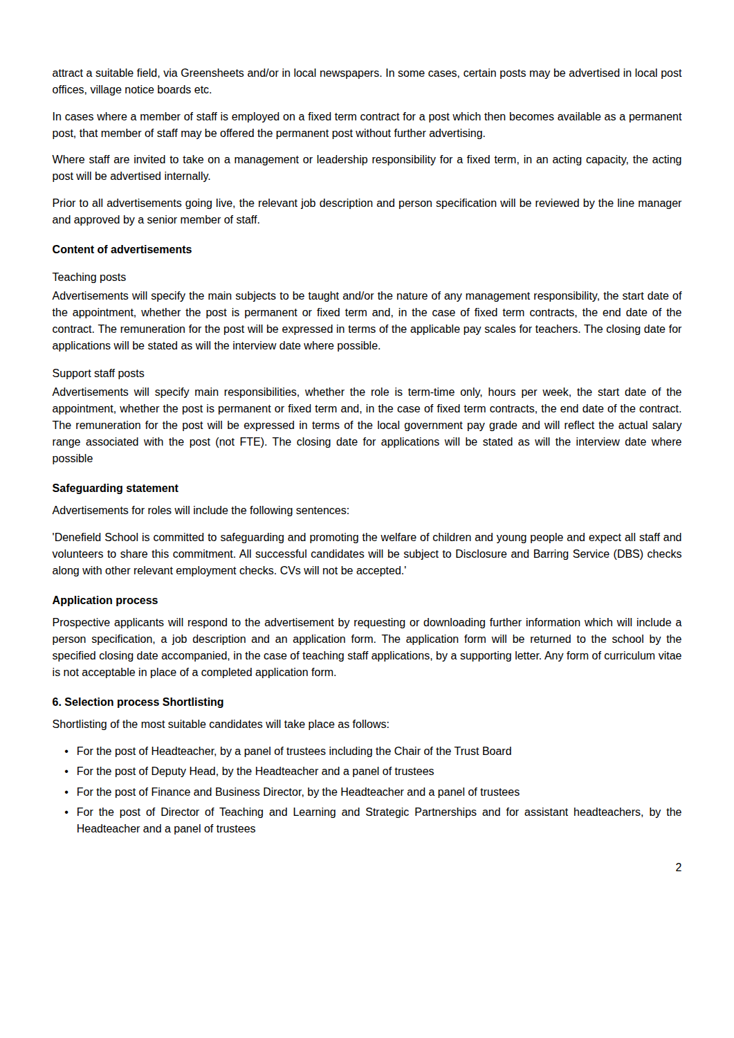attract a suitable field, via Greensheets and/or in local newspapers. In some cases, certain posts may be advertised in local post offices, village notice boards etc.
In cases where a member of staff is employed on a fixed term contract for a post which then becomes available as a permanent post, that member of staff may be offered the permanent post without further advertising.
Where staff are invited to take on a management or leadership responsibility for a fixed term, in an acting capacity, the acting post will be advertised internally.
Prior to all advertisements going live, the relevant job description and person specification will be reviewed by the line manager and approved by a senior member of staff.
Content of advertisements
Teaching posts
Advertisements will specify the main subjects to be taught and/or the nature of any management responsibility, the start date of the appointment, whether the post is permanent or fixed term and, in the case of fixed term contracts, the end date of the contract. The remuneration for the post will be expressed in terms of the applicable pay scales for teachers. The closing date for applications will be stated as will the interview date where possible.
Support staff posts
Advertisements will specify main responsibilities, whether the role is term-time only, hours per week, the start date of the appointment, whether the post is permanent or fixed term and, in the case of fixed term contracts, the end date of the contract. The remuneration for the post will be expressed in terms of the local government pay grade and will reflect the actual salary range associated with the post (not FTE). The closing date for applications will be stated as will the interview date where possible
Safeguarding statement
Advertisements for roles will include the following sentences:
'Denefield School is committed to safeguarding and promoting the welfare of children and young people and expect all staff and volunteers to share this commitment. All successful candidates will be subject to Disclosure and Barring Service (DBS) checks along with other relevant employment checks. CVs will not be accepted.'
Application process
Prospective applicants will respond to the advertisement by requesting or downloading further information which will include a person specification, a job description and an application form. The application form will be returned to the school by the specified closing date accompanied, in the case of teaching staff applications, by a supporting letter. Any form of curriculum vitae is not acceptable in place of a completed application form.
6. Selection process Shortlisting
Shortlisting of the most suitable candidates will take place as follows:
For the post of Headteacher, by a panel of trustees including the Chair of the Trust Board
For the post of Deputy Head, by the Headteacher and a panel of trustees
For the post of Finance and Business Director, by the Headteacher and a panel of trustees
For the post of Director of Teaching and Learning and Strategic Partnerships and for assistant headteachers, by the Headteacher and a panel of trustees
2